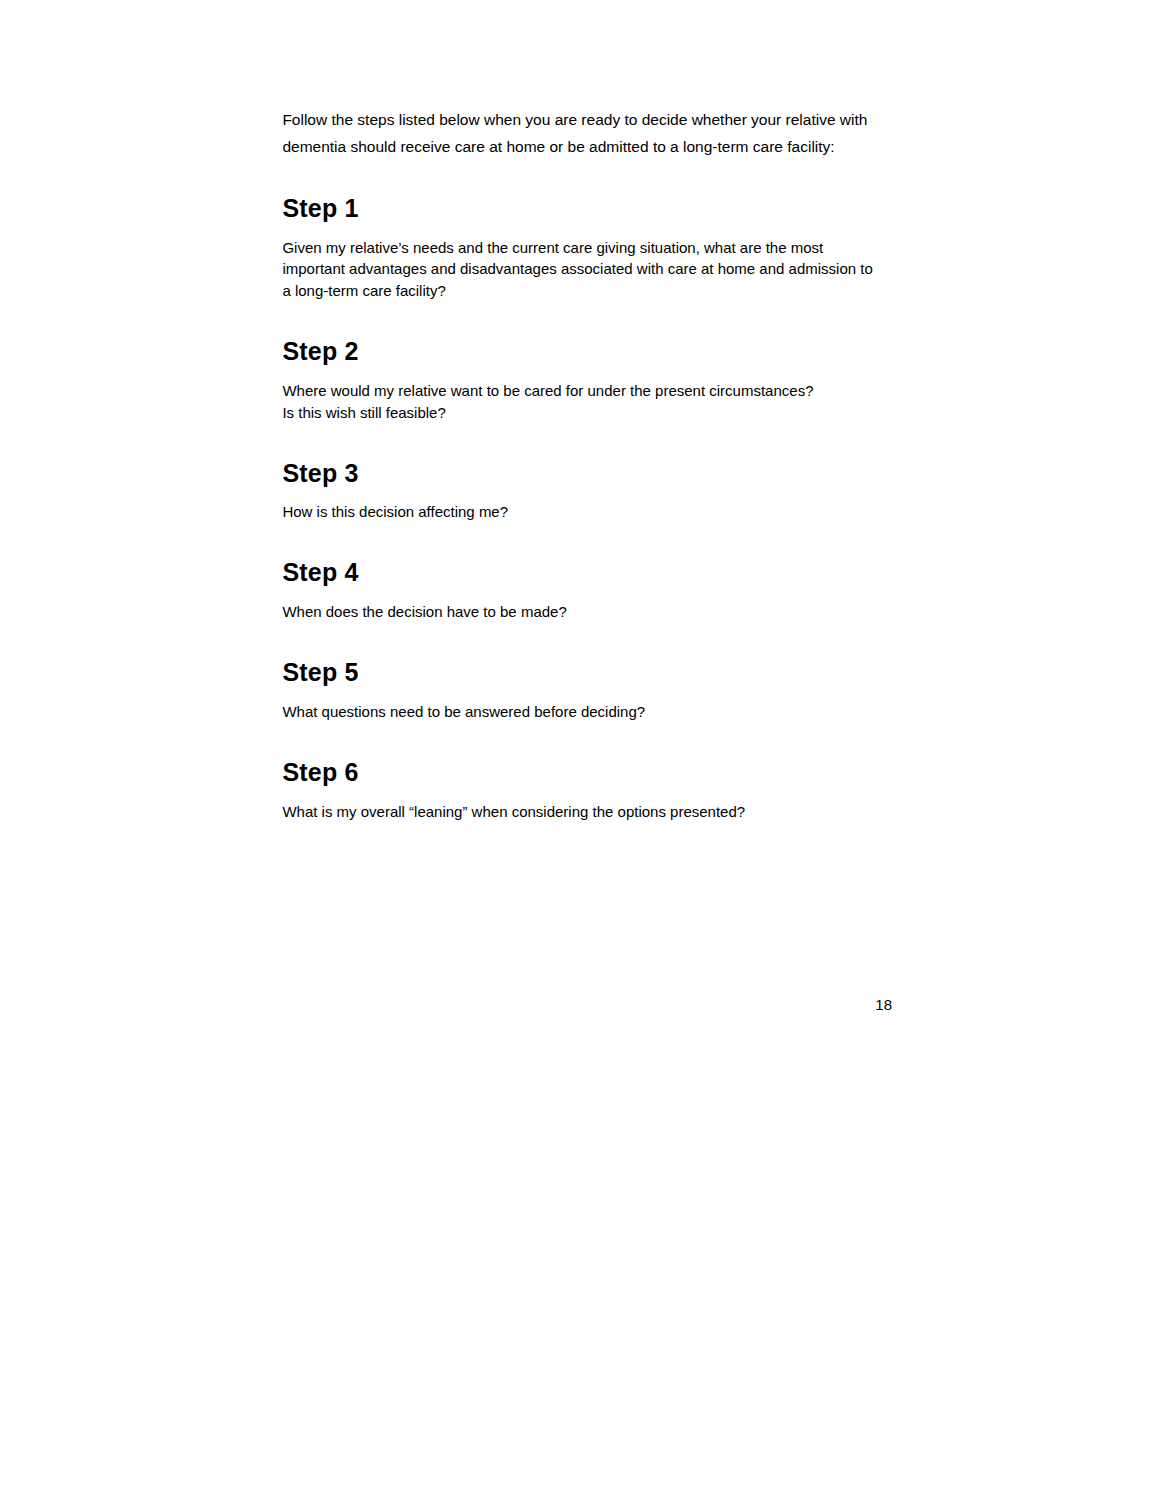Follow the steps listed below when you are ready to decide whether your relative with dementia should receive care at home or be admitted to a long-term care facility:
Step 1
Given my relative’s needs and the current care giving situation, what are the most important advantages and disadvantages associated with care at home and admission to a long-term care facility?
Step 2
Where would my relative want to be cared for under the present circumstances?
Is this wish still feasible?
Step 3
How is this decision affecting me?
Step 4
When does the decision have to be made?
Step 5
What questions need to be answered before deciding?
Step 6
What is my overall “leaning” when considering the options presented?
18